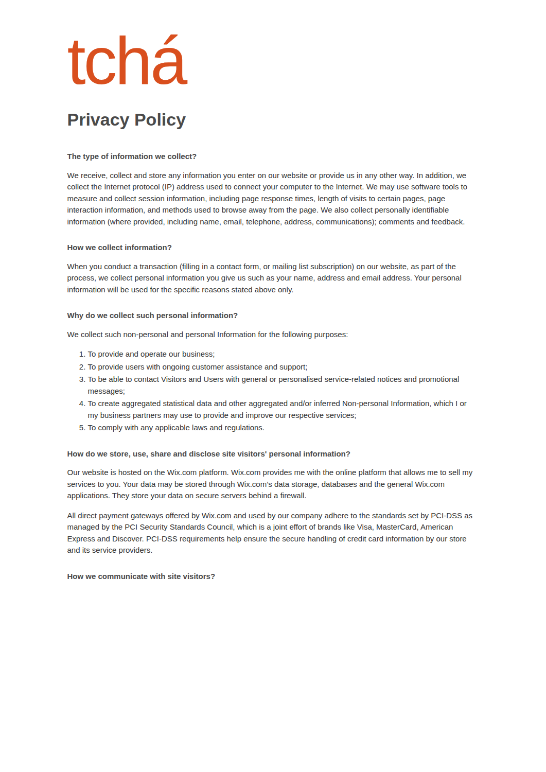tchá
Privacy Policy
The type of information we collect?
We receive, collect and store any information you enter on our website or provide us in any other way. In addition, we collect the Internet protocol (IP) address used to connect your computer to the Internet. We may use software tools to measure and collect session information, including page response times, length of visits to certain pages, page interaction information, and methods used to browse away from the page. We also collect personally identifiable information (where provided, including name, email, telephone, address, communications); comments and feedback.
How we collect information?
When you conduct a transaction (filling in a contact form, or mailing list subscription) on our website, as part of the process, we collect personal information you give us such as your name, address and email address. Your personal information will be used for the specific reasons stated above only.
Why do we collect such personal information?
We collect such non-personal and personal Information for the following purposes:
To provide and operate our business;
To provide users with ongoing customer assistance and support;
To be able to contact Visitors and Users with general or personalised service-related notices and promotional messages;
To create aggregated statistical data and other aggregated and/or inferred Non-personal Information, which I or my business partners may use to provide and improve our respective services;
To comply with any applicable laws and regulations.
How do we store, use, share and disclose site visitors' personal information?
Our website is hosted on the Wix.com platform. Wix.com provides me with the online platform that allows me to sell my services to you. Your data may be stored through Wix.com’s data storage, databases and the general Wix.com applications. They store your data on secure servers behind a firewall.
All direct payment gateways offered by Wix.com and used by our company adhere to the standards set by PCI-DSS as managed by the PCI Security Standards Council, which is a joint effort of brands like Visa, MasterCard, American Express and Discover. PCI-DSS requirements help ensure the secure handling of credit card information by our store and its service providers.
How we communicate with site visitors?